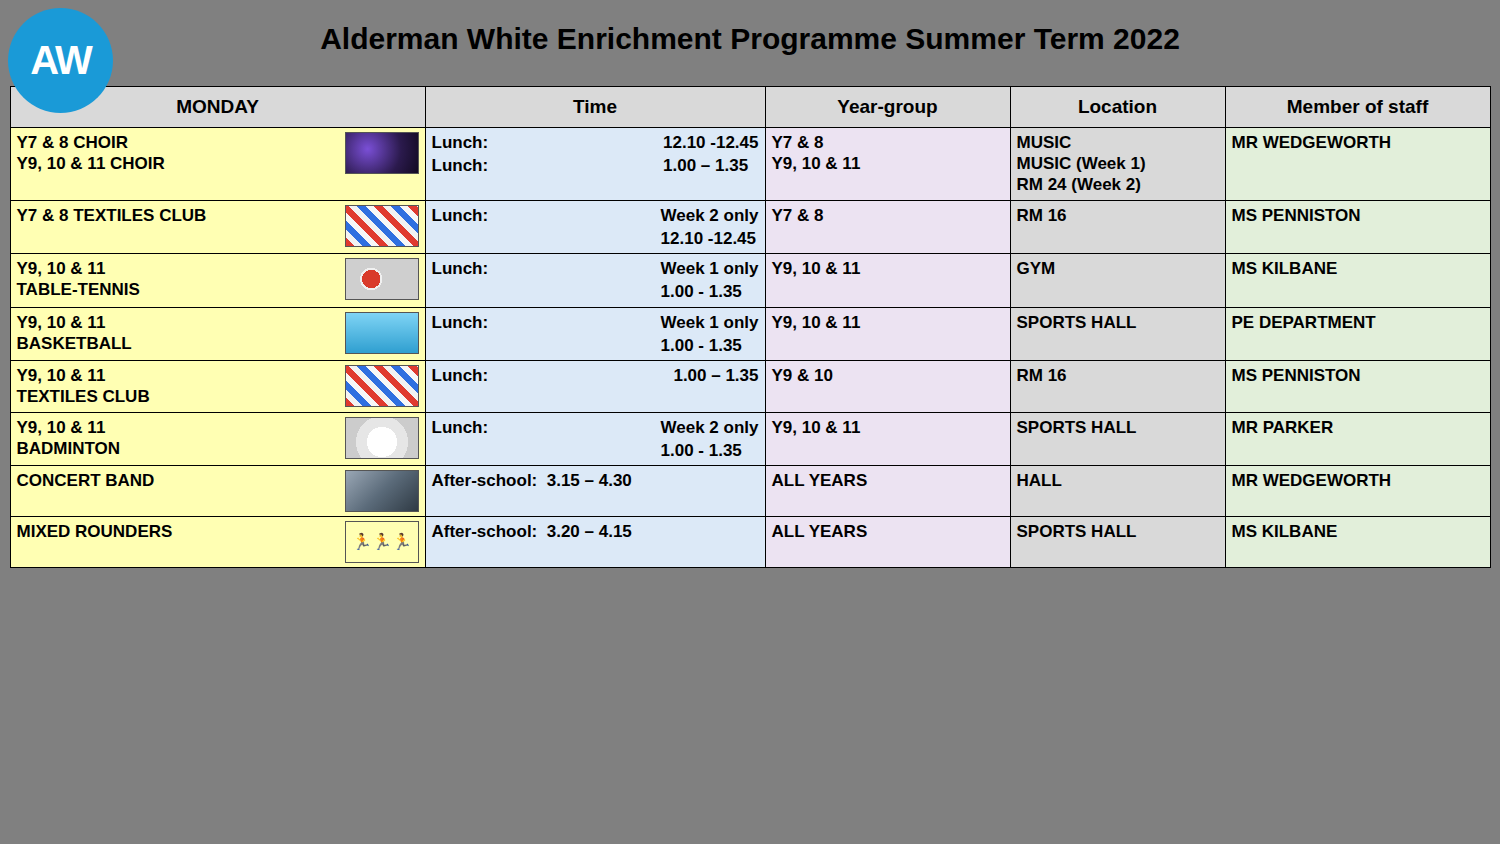AW
Alderman White Enrichment Programme Summer Term 2022
| MONDAY | Time | Year-group | Location | Member of staff |
| --- | --- | --- | --- | --- |
| Y7 & 8 CHOIR Y9, 10 & 11 CHOIR | Lunch: 12.10 -12.45 Lunch: 1.00 – 1.35 | Y7 & 8 Y9, 10 & 11 | MUSIC MUSIC (Week 1) RM 24 (Week 2) | MR WEDGEWORTH |
| Y7 & 8 TEXTILES CLUB | Lunch: Week 2 only 12.10 -12.45 | Y7 & 8 | RM 16 | MS PENNISTON |
| Y9, 10 & 11 TABLE-TENNIS | Lunch: Week 1 only 1.00 - 1.35 | Y9, 10 & 11 | GYM | MS KILBANE |
| Y9, 10 & 11 BASKETBALL | Lunch: Week 1 only 1.00 - 1.35 | Y9, 10 & 11 | SPORTS HALL | PE DEPARTMENT |
| Y9, 10 & 11 TEXTILES CLUB | Lunch: 1.00 – 1.35 | Y9 & 10 | RM 16 | MS PENNISTON |
| Y9, 10 & 11 BADMINTON | Lunch: Week 2 only 1.00 - 1.35 | Y9, 10 & 11 | SPORTS HALL | MR PARKER |
| CONCERT BAND | After-school: 3.15 – 4.30 | ALL YEARS | HALL | MR WEDGEWORTH |
| MIXED ROUNDERS | After-school: 3.20 – 4.15 | ALL YEARS | SPORTS HALL | MS KILBANE |